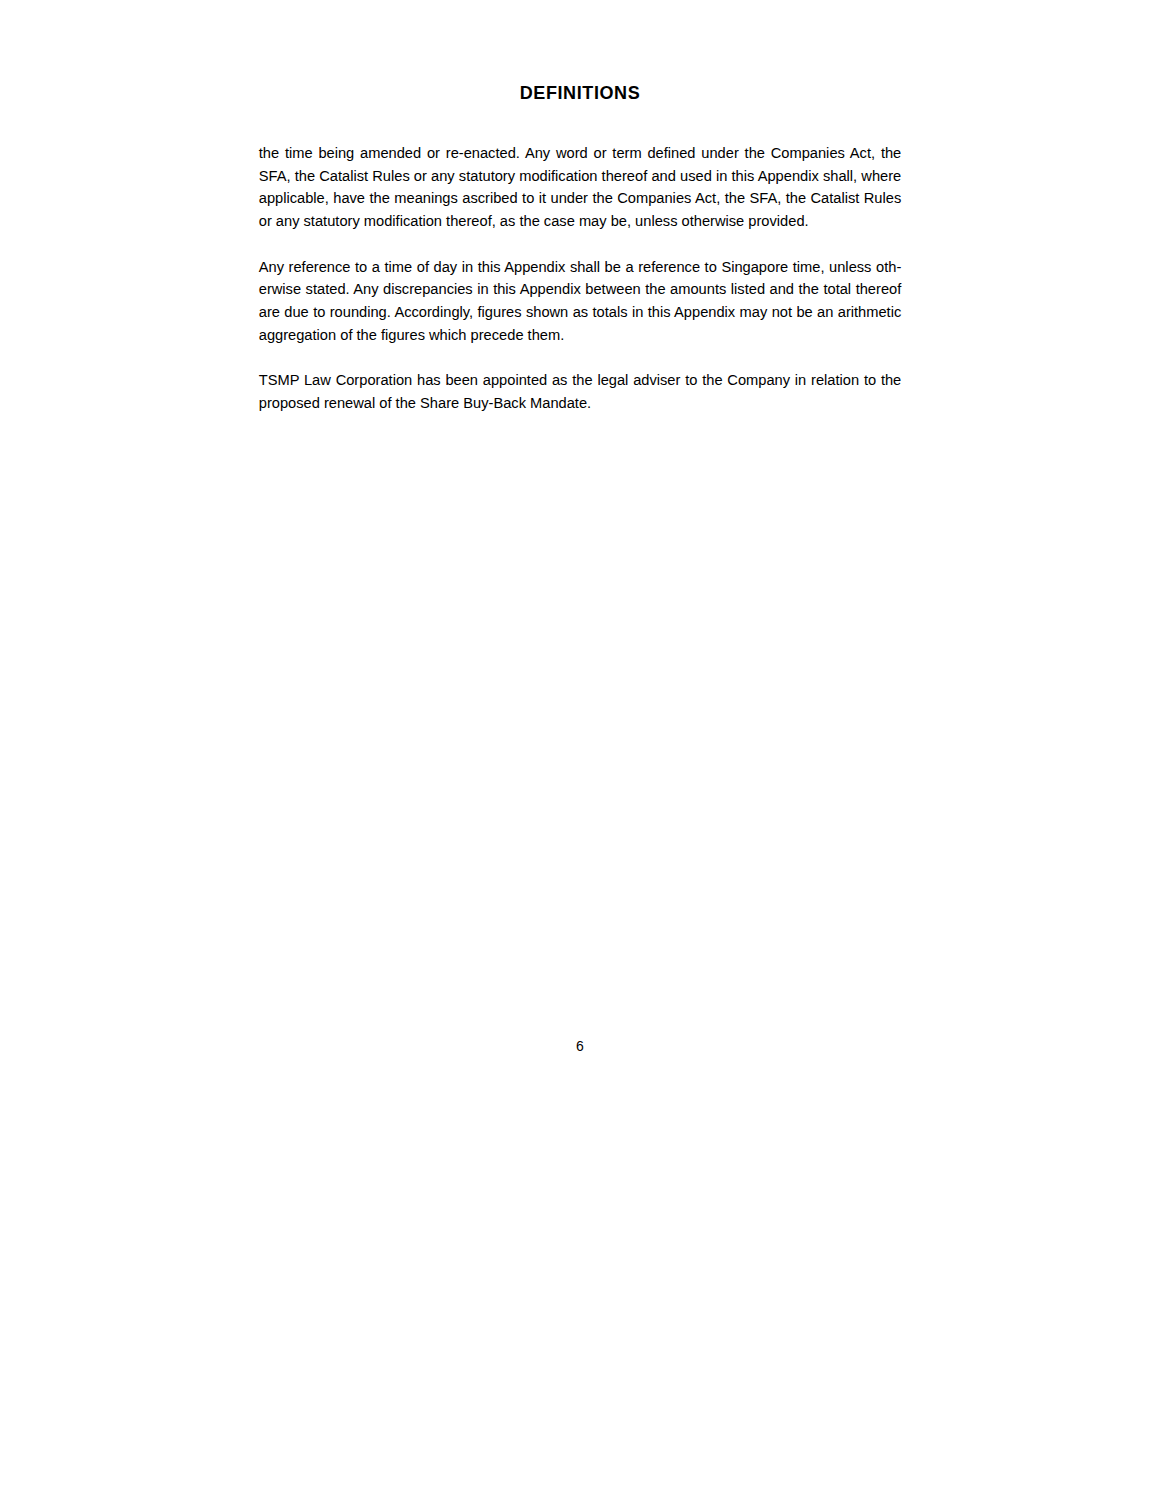DEFINITIONS
the time being amended or re-enacted. Any word or term defined under the Companies Act, the SFA, the Catalist Rules or any statutory modification thereof and used in this Appendix shall, where applicable, have the meanings ascribed to it under the Companies Act, the SFA, the Catalist Rules or any statutory modification thereof, as the case may be, unless otherwise provided.
Any reference to a time of day in this Appendix shall be a reference to Singapore time, unless otherwise stated. Any discrepancies in this Appendix between the amounts listed and the total thereof are due to rounding. Accordingly, figures shown as totals in this Appendix may not be an arithmetic aggregation of the figures which precede them.
TSMP Law Corporation has been appointed as the legal adviser to the Company in relation to the proposed renewal of the Share Buy-Back Mandate.
6